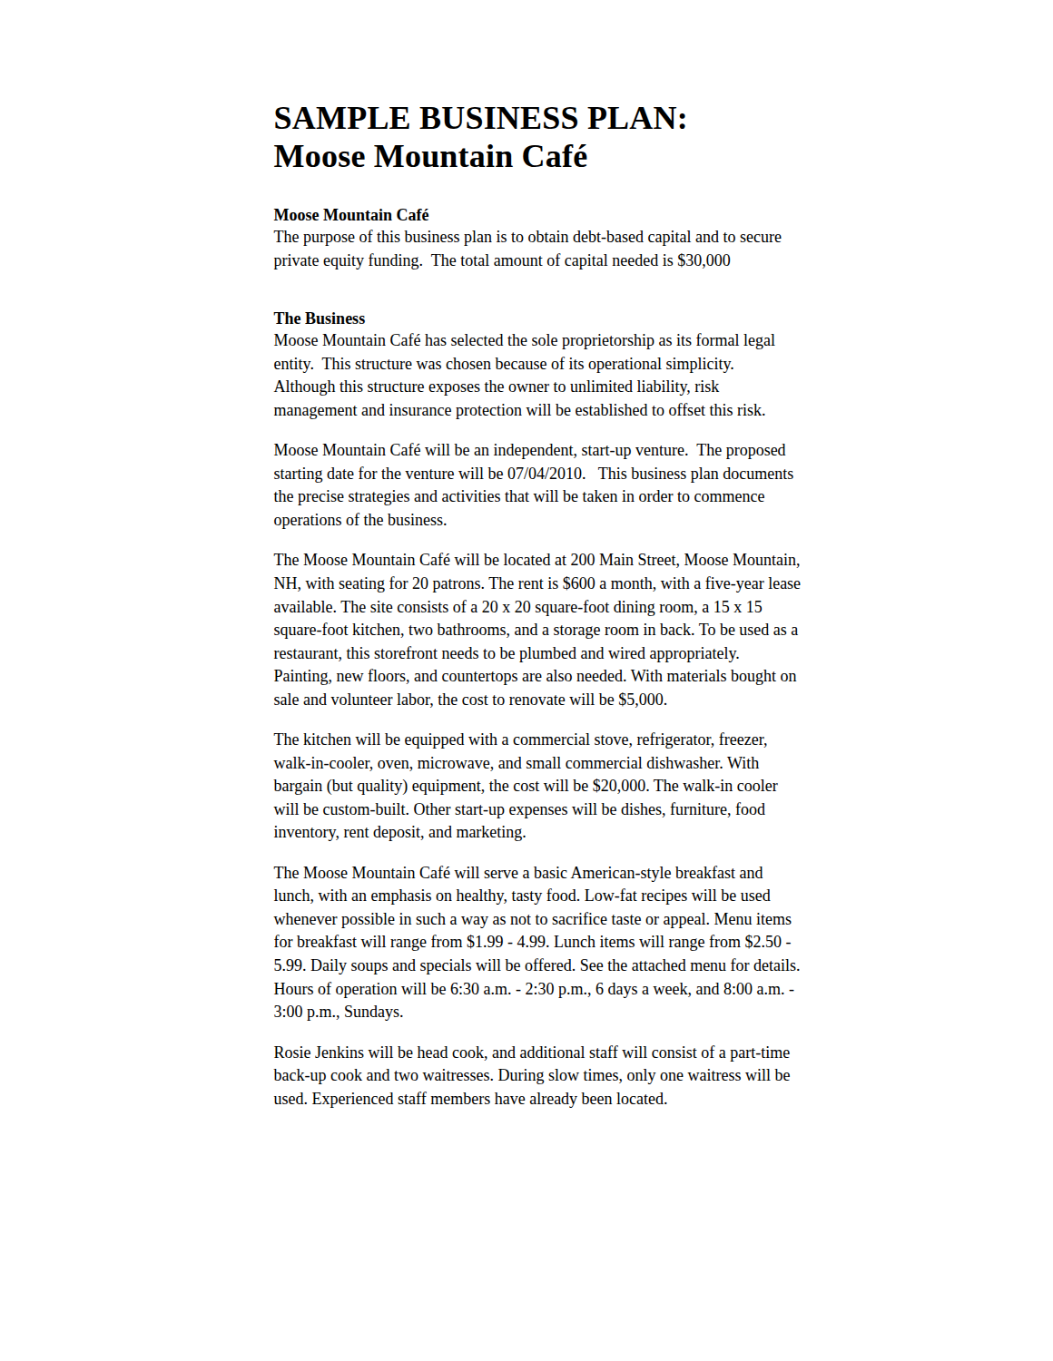SAMPLE BUSINESS PLAN:Moose Mountain Café
Moose Mountain Café
The purpose of this business plan is to obtain debt-based capital and to secure private equity funding. The total amount of capital needed is $30,000
The Business
Moose Mountain Café has selected the sole proprietorship as its formal legal entity. This structure was chosen because of its operational simplicity. Although this structure exposes the owner to unlimited liability, risk management and insurance protection will be established to offset this risk.
Moose Mountain Café will be an independent, start-up venture. The proposed starting date for the venture will be 07/04/2010. This business plan documents the precise strategies and activities that will be taken in order to commence operations of the business.
The Moose Mountain Café will be located at 200 Main Street, Moose Mountain, NH, with seating for 20 patrons. The rent is $600 a month, with a five-year lease available. The site consists of a 20 x 20 square-foot dining room, a 15 x 15 square-foot kitchen, two bathrooms, and a storage room in back. To be used as a restaurant, this storefront needs to be plumbed and wired appropriately. Painting, new floors, and countertops are also needed. With materials bought on sale and volunteer labor, the cost to renovate will be $5,000.
The kitchen will be equipped with a commercial stove, refrigerator, freezer, walk-in-cooler, oven, microwave, and small commercial dishwasher. With bargain (but quality) equipment, the cost will be $20,000. The walk-in cooler will be custom-built. Other start-up expenses will be dishes, furniture, food inventory, rent deposit, and marketing.
The Moose Mountain Café will serve a basic American-style breakfast and lunch, with an emphasis on healthy, tasty food. Low-fat recipes will be used whenever possible in such a way as not to sacrifice taste or appeal. Menu items for breakfast will range from $1.99 - 4.99. Lunch items will range from $2.50 - 5.99. Daily soups and specials will be offered. See the attached menu for details. Hours of operation will be 6:30 a.m. - 2:30 p.m., 6 days a week, and 8:00 a.m. - 3:00 p.m., Sundays.
Rosie Jenkins will be head cook, and additional staff will consist of a part-time back-up cook and two waitresses. During slow times, only one waitress will be used. Experienced staff members have already been located.